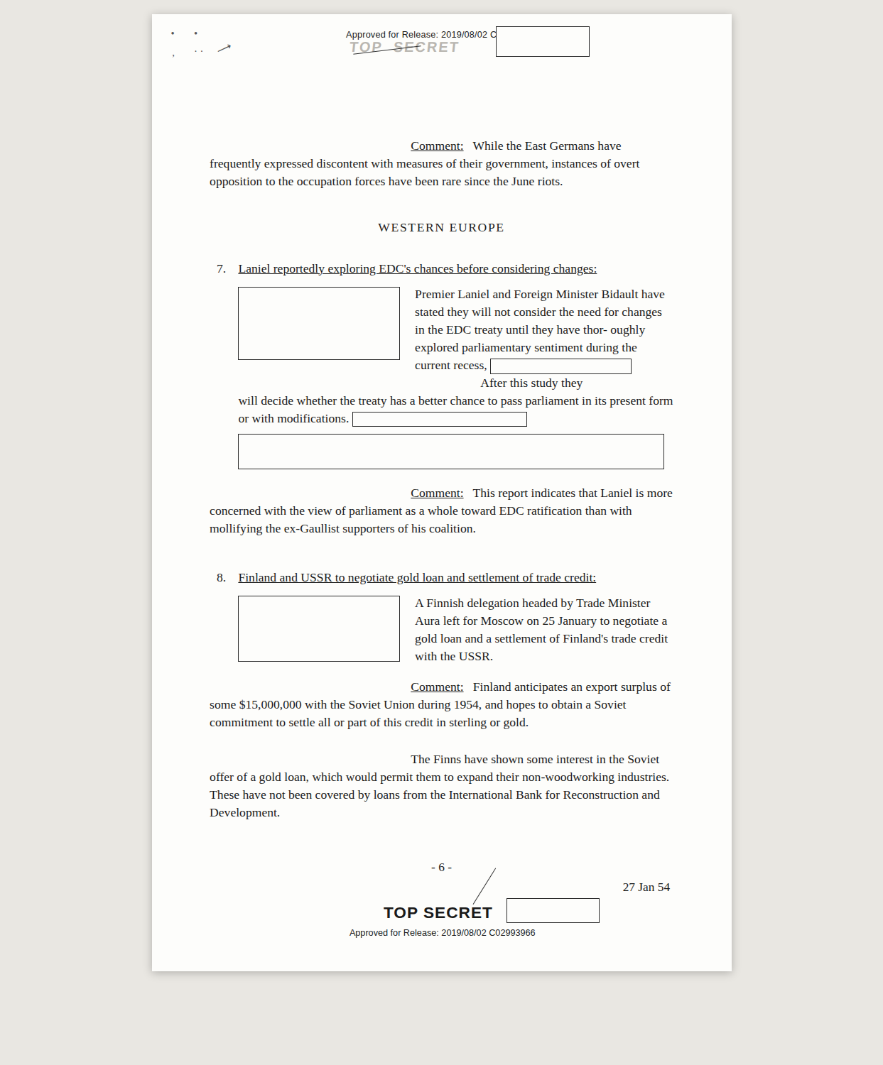•
•
,
· ·
⟶
TOP SECRET
Approved for Release: 2019/08/02 C02993966
Comment: While the East Germans have frequently expressed discontent with measures of their government, instances of overt opposition to the occupation forces have been rare since the June riots.
WESTERN EUROPE
7.
Laniel reportedly exploring EDC's chances before considering changes:
Premier Laniel and Foreign Minister Bidault have stated they will not consider the need for changes in the EDC treaty until they have thor- oughly explored parliamentary sentiment during the current recess,
After this study they
will decide whether the treaty has a better chance to pass parliament in its present form or with modifications.
Comment: This report indicates that Laniel is more concerned with the view of parliament as a whole toward EDC ratification than with mollifying the ex-Gaullist supporters of his coalition.
8.
Finland and USSR to negotiate gold loan and settlement of trade credit:
A Finnish delegation headed by Trade Minister Aura left for Moscow on 25 January to negotiate a gold loan and a settlement of Finland's trade credit with the USSR.
Comment: Finland anticipates an export surplus of some $15,000,000 with the Soviet Union during 1954, and hopes to obtain a Soviet commitment to settle all or part of this credit in sterling or gold.
The Finns have shown some interest in the Soviet offer of a gold loan, which would permit them to expand their non-woodworking industries. These have not been covered by loans from the International Bank for Reconstruction and Development.
- 6 -
27 Jan 54
TOP SECRET
Approved for Release: 2019/08/02 C02993966